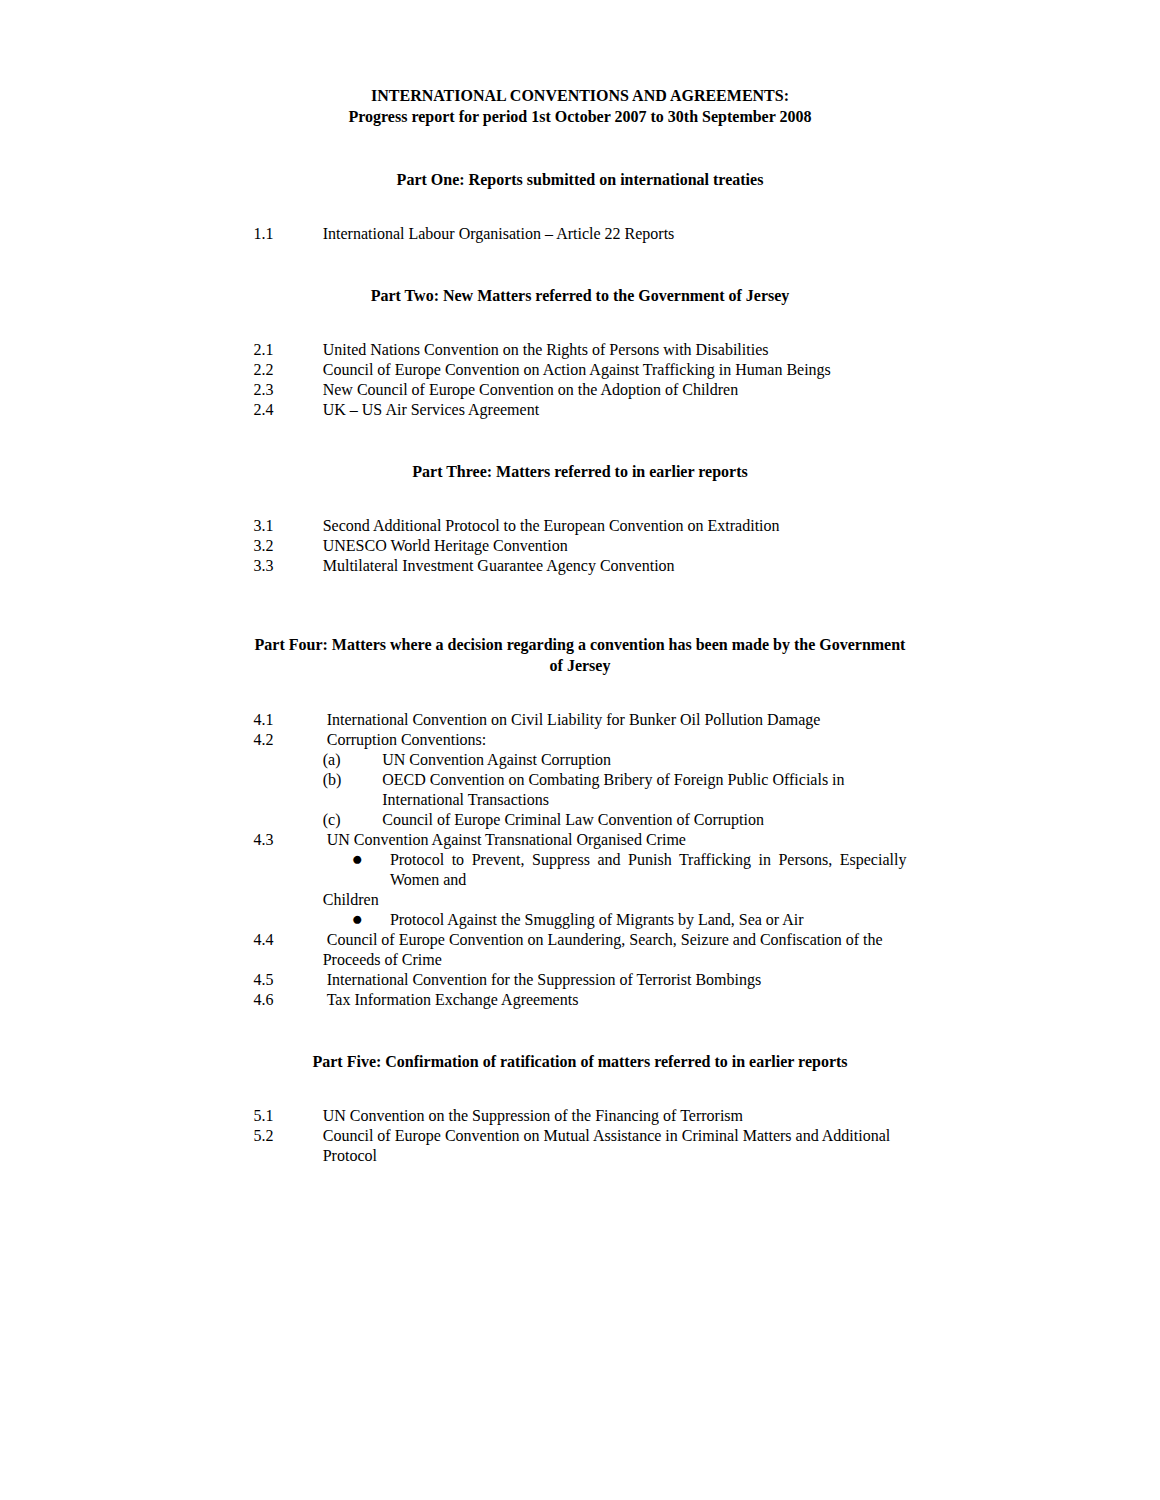INTERNATIONAL CONVENTIONS AND AGREEMENTS:
Progress report for period 1st October 2007 to 30th September 2008
Part One: Reports submitted on international treaties
| 1.1 | International Labour Organisation – Article 22 Reports |
Part Two: New Matters referred to the Government of Jersey
| 2.1 | United Nations Convention on the Rights of Persons with Disabilities |
| 2.2 | Council of Europe Convention on Action Against Trafficking in Human Beings |
| 2.3 | New Council of Europe Convention on the Adoption of Children |
| 2.4 | UK – US Air Services Agreement |
Part Three: Matters referred to in earlier reports
| 3.1 | Second Additional Protocol to the European Convention on Extradition |
| 3.2 | UNESCO World Heritage Convention |
| 3.3 | Multilateral Investment Guarantee Agency Convention |
Part Four: Matters where a decision regarding a convention has been made by the Government of Jersey
| 4.1 | International Convention on Civil Liability for Bunker Oil Pollution Damage |
| 4.2 | Corruption Conventions: |
| | (a) | UN Convention Against Corruption |
| | (b) | OECD Convention on Combating Bribery of Foreign Public Officials in International Transactions |
| | (c) | Council of Europe Criminal Law Convention of Corruption |
| 4.3 | UN Convention Against Transnational Organised Crime |
| | ● | Protocol to Prevent, Suppress and Punish Trafficking in Persons, Especially Women and |
| | Children |
| | ● | Protocol Against the Smuggling of Migrants by Land, Sea or Air |
| 4.4 | Council of Europe Convention on Laundering, Search, Seizure and Confiscation of the Proceeds of Crime |
| 4.5 | International Convention for the Suppression of Terrorist Bombings |
| 4.6 | Tax Information Exchange Agreements |
Part Five: Confirmation of ratification of matters referred to in earlier reports
| 5.1 | UN Convention on the Suppression of the Financing of Terrorism |
| 5.2 | Council of Europe Convention on Mutual Assistance in Criminal Matters and Additional Protocol |